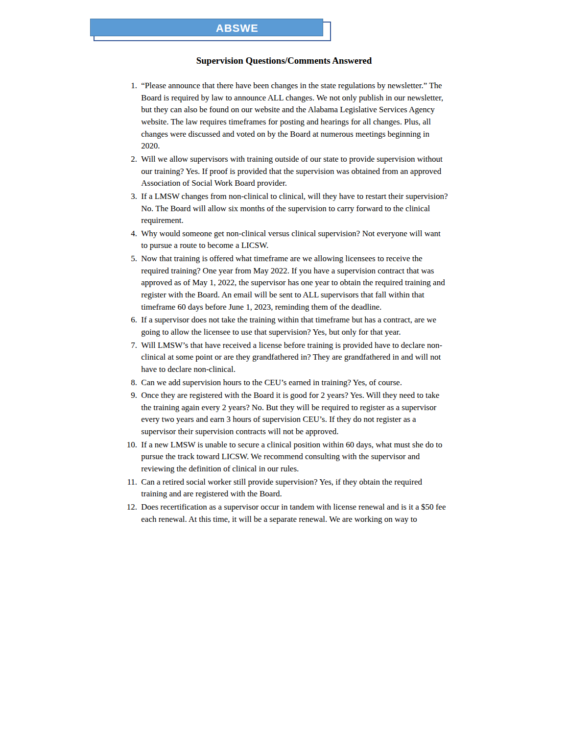ABSWE
Supervision Questions/Comments Answered
“Please announce that there have been changes in the state regulations by newsletter.” The Board is required by law to announce ALL changes. We not only publish in our newsletter, but they can also be found on our website and the Alabama Legislative Services Agency website. The law requires timeframes for posting and hearings for all changes. Plus, all changes were discussed and voted on by the Board at numerous meetings beginning in 2020.
Will we allow supervisors with training outside of our state to provide supervision without our training? Yes. If proof is provided that the supervision was obtained from an approved Association of Social Work Board provider.
If a LMSW changes from non-clinical to clinical, will they have to restart their supervision? No. The Board will allow six months of the supervision to carry forward to the clinical requirement.
Why would someone get non-clinical versus clinical supervision? Not everyone will want to pursue a route to become a LICSW.
Now that training is offered what timeframe are we allowing licensees to receive the required training? One year from May 2022. If you have a supervision contract that was approved as of May 1, 2022, the supervisor has one year to obtain the required training and register with the Board. An email will be sent to ALL supervisors that fall within that timeframe 60 days before June 1, 2023, reminding them of the deadline.
If a supervisor does not take the training within that timeframe but has a contract, are we going to allow the licensee to use that supervision? Yes, but only for that year.
Will LMSW’s that have received a license before training is provided have to declare non-clinical at some point or are they grandfathered in? They are grandfathered in and will not have to declare non-clinical.
Can we add supervision hours to the CEU’s earned in training? Yes, of course.
Once they are registered with the Board it is good for 2 years? Yes. Will they need to take the training again every 2 years? No. But they will be required to register as a supervisor every two years and earn 3 hours of supervision CEU’s. If they do not register as a supervisor their supervision contracts will not be approved.
If a new LMSW is unable to secure a clinical position within 60 days, what must she do to pursue the track toward LICSW. We recommend consulting with the supervisor and reviewing the definition of clinical in our rules.
Can a retired social worker still provide supervision? Yes, if they obtain the required training and are registered with the Board.
Does recertification as a supervisor occur in tandem with license renewal and is it a $50 fee each renewal. At this time, it will be a separate renewal. We are working on way to